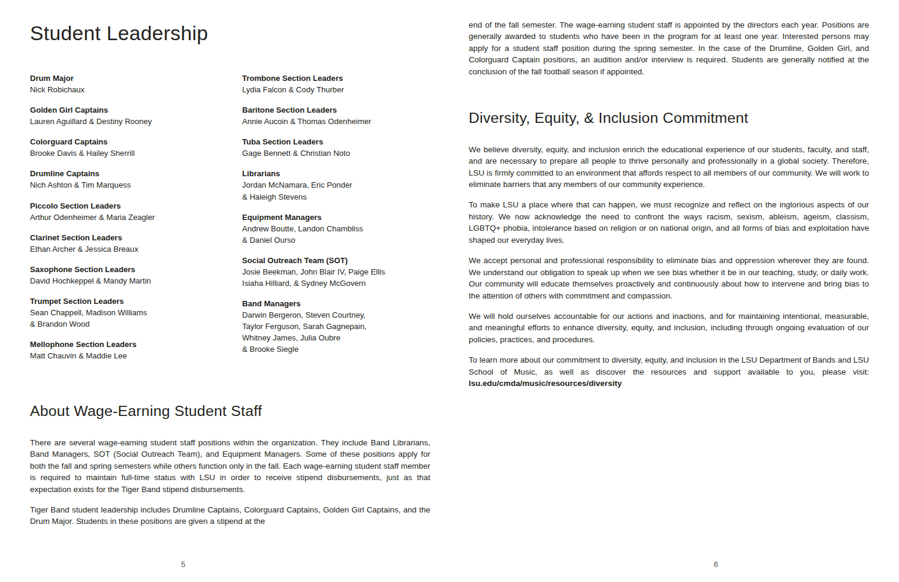Student Leadership
Drum Major Nick Robichaux
Golden Girl Captains Lauren Aguillard & Destiny Rooney
Colorguard Captains Brooke Davis & Hailey Sherrill
Drumline Captains Nich Ashton & Tim Marquess
Piccolo Section Leaders Arthur Odenheimer & Maria Zeagler
Clarinet Section Leaders Ethan Archer & Jessica Breaux
Saxophone Section Leaders David Hochkeppel & Mandy Martin
Trumpet Section Leaders Sean Chappell, Madison Williams
& Brandon Wood
Mellophone Section Leaders Matt Chauvin & Maddie Lee
Trombone Section Leaders Lydia Falcon & Cody Thurber
Baritone Section Leaders Annie Aucoin & Thomas Odenheimer
Tuba Section Leaders Gage Bennett & Christian Noto
Librarians Jordan McNamara, Eric Ponder
& Haleigh Stevens
Equipment Managers Andrew Boutte, Landon Chambliss
& Daniel Ourso
Social Outreach Team (SOT) Josie Beekman, John Blair IV, Paige Ellis
Isiaha Hilliard, & Sydney McGovern
Band Managers Darwin Bergeron, Steven Courtney,
Taylor Ferguson, Sarah Gagnepain,
Whitney James, Julia Oubre
& Brooke Siegle
About Wage-Earning Student Staff
There are several wage-earning student staff positions within the organization. They include Band Librarians, Band Managers, SOT (Social Outreach Team), and Equipment Managers. Some of these positions apply for both the fall and spring semesters while others function only in the fall. Each wage-earning student staff member is required to maintain full-time status with LSU in order to receive stipend disbursements, just as that expectation exists for the Tiger Band stipend disbursements.
Tiger Band student leadership includes Drumline Captains, Colorguard Captains, Golden Girl Captains, and the Drum Major. Students in these positions are given a stipend at the
end of the fall semester. The wage-earning student staff is appointed by the directors each year. Positions are generally awarded to students who have been in the program for at least one year. Interested persons may apply for a student staff position during the spring semester. In the case of the Drumline, Golden Girl, and Colorguard Captain positions, an audition and/or interview is required. Students are generally notified at the conclusion of the fall football season if appointed.
Diversity, Equity, & Inclusion Commitment
We believe diversity, equity, and inclusion enrich the educational experience of our students, faculty, and staff, and are necessary to prepare all people to thrive personally and professionally in a global society. Therefore, LSU is firmly committed to an environment that affords respect to all members of our community. We will work to eliminate barriers that any members of our community experience.
To make LSU a place where that can happen, we must recognize and reflect on the inglorious aspects of our history. We now acknowledge the need to confront the ways racism, sexism, ableism, ageism, classism, LGBTQ+ phobia, intolerance based on religion or on national origin, and all forms of bias and exploitation have shaped our everyday lives.
We accept personal and professional responsibility to eliminate bias and oppression wherever they are found. We understand our obligation to speak up when we see bias whether it be in our teaching, study, or daily work. Our community will educate themselves proactively and continuously about how to intervene and bring bias to the attention of others with commitment and compassion.
We will hold ourselves accountable for our actions and inactions, and for maintaining intentional, measurable, and meaningful efforts to enhance diversity, equity, and inclusion, including through ongoing evaluation of our policies, practices, and procedures.
To learn more about our commitment to diversity, equity, and inclusion in the LSU Department of Bands and LSU School of Music, as well as discover the resources and support available to you, please visit: lsu.edu/cmda/music/resources/diversity
5 6